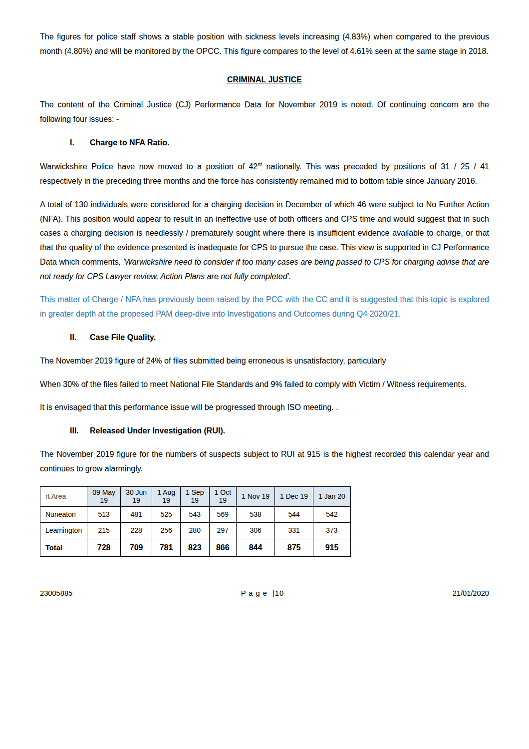The figures for police staff shows a stable position with sickness levels increasing (4.83%) when compared to the previous month (4.80%) and will be monitored by the OPCC. This figure compares to the level of 4.61% seen at the same stage in 2018.
CRIMINAL JUSTICE
The content of the Criminal Justice (CJ) Performance Data for November 2019 is noted. Of continuing concern are the following four issues: -
I. Charge to NFA Ratio.
Warwickshire Police have now moved to a position of 42st nationally. This was preceded by positions of 31 / 25 / 41 respectively in the preceding three months and the force has consistently remained mid to bottom table since January 2016.
A total of 130 individuals were considered for a charging decision in December of which 46 were subject to No Further Action (NFA). This position would appear to result in an ineffective use of both officers and CPS time and would suggest that in such cases a charging decision is needlessly / prematurely sought where there is insufficient evidence available to charge, or that that the quality of the evidence presented is inadequate for CPS to pursue the case. This view is supported in CJ Performance Data which comments, 'Warwickshire need to consider if too many cases are being passed to CPS for charging advise that are not ready for CPS Lawyer review, Action Plans are not fully completed'.
This matter of Charge / NFA has previously been raised by the PCC with the CC and it is suggested that this topic is explored in greater depth at the proposed PAM deep-dive into Investigations and Outcomes during Q4 2020/21.
II. Case File Quality.
The November 2019 figure of 24% of files submitted being erroneous is unsatisfactory, particularly
When 30% of the files failed to meet National File Standards and 9% failed to comply with Victim / Witness requirements.
It is envisaged that this performance issue will be progressed through ISO meeting. .
III. Released Under Investigation (RUI).
The November 2019 figure for the numbers of suspects subject to RUI at 915 is the highest recorded this calendar year and continues to grow alarmingly.
| rt Area | 09 May 19 | 30 Jun 19 | 1 Aug 19 | 1 Sep 19 | 1 Oct 19 | 1 Nov 19 | 1 Dec 19 | 1 Jan 20 |
| --- | --- | --- | --- | --- | --- | --- | --- | --- |
| Nuneaton | 513 | 481 | 525 | 543 | 569 | 538 | 544 | 542 |
| Leamington | 215 | 228 | 256 | 280 | 297 | 306 | 331 | 373 |
| Total | 728 | 709 | 781 | 823 | 866 | 844 | 875 | 915 |
23005885 P a g e |10 21/01/2020